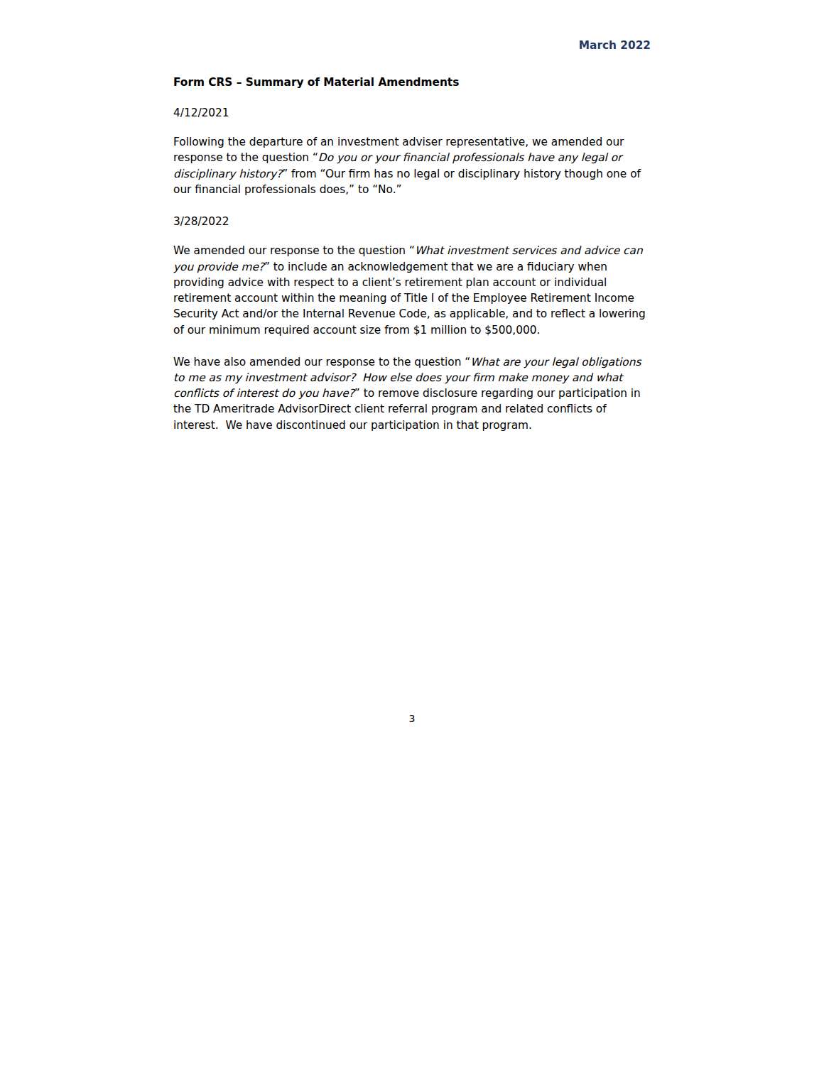March 2022
Form CRS – Summary of Material Amendments
4/12/2021
Following the departure of an investment adviser representative, we amended our response to the question “Do you or your financial professionals have any legal or disciplinary history?” from “Our firm has no legal or disciplinary history though one of our financial professionals does,” to “No.”
3/28/2022
We amended our response to the question “What investment services and advice can you provide me?” to include an acknowledgement that we are a fiduciary when providing advice with respect to a client’s retirement plan account or individual retirement account within the meaning of Title I of the Employee Retirement Income Security Act and/or the Internal Revenue Code, as applicable, and to reflect a lowering of our minimum required account size from $1 million to $500,000.
We have also amended our response to the question “What are your legal obligations to me as my investment advisor? How else does your firm make money and what conflicts of interest do you have?” to remove disclosure regarding our participation in the TD Ameritrade AdvisorDirect client referral program and related conflicts of interest. We have discontinued our participation in that program.
3